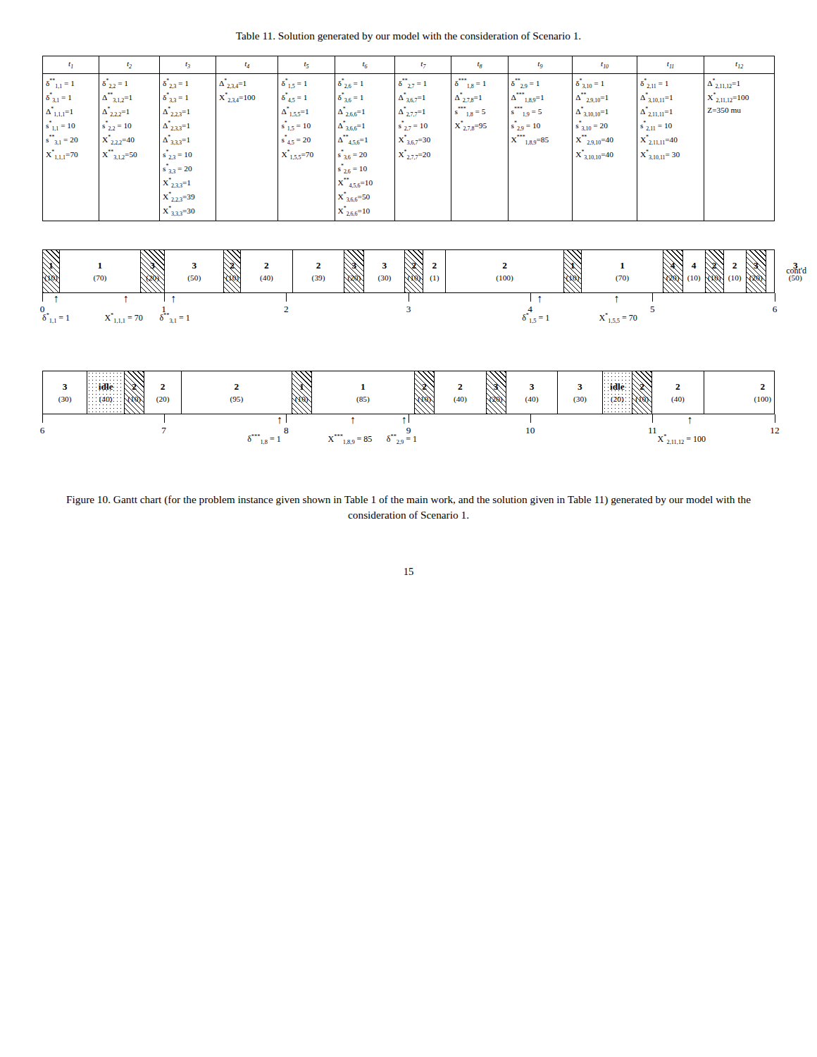Table 11. Solution generated by our model with the consideration of Scenario 1.
| t 1 | t 2 | t 3 | t 4 | t 5 | t 6 | t 7 | t 8 | t 9 | t 10 | t 11 | t 12 |
| --- | --- | --- | --- | --- | --- | --- | --- | --- | --- | --- | --- |
| δ ** 1,1 = 1 δ * 3,1 = 1 Δ * 1,1,1 =1 s * 1,1 = 10 s ** 3,1 = 20 X * 1,1,1 =70 | δ * 2,2 = 1 Δ ** 3,1,2 =1 Δ * 2,2,2 =1 s * 2,2 = 10 X * 2,2,2 =40 X ** 3,1,2 =50 | δ * 2,3 = 1 δ * 3,3 = 1 Δ * 2,2,3 =1 Δ * 2,3,3 =1 Δ * 3,3,3 =1 s * 2,3 = 10 s * 3,3 = 20 X * 2,3,3 =1 X * 2,2,3 =39 X * 3,3,3 =30 | Δ * 2,3,4 =1 X * 2,3,4 =100 | δ * 1,5 = 1 δ * 4,5 = 1 Δ * 1,5,5 =1 s * 1,5 = 10 s * 4,5 = 20 X * 1,5,5 =70 | δ * 2,6 = 1 δ * 3,6 = 1 Δ * 2,6,6 =1 Δ * 3,6,6 =1 Δ ** 4,5,6 =1 s * 3,6 = 20 s * 2,6 = 10 X ** 4,5,6 =10 X * 3,6,6 =50 X * 2,6,6 =10 | δ ** 2,7 = 1 Δ * 3,6,7 =1 Δ * 2,7,7 =1 s * 2,7 = 10 X * 3,6,7 =30 X * 2,7,7 =20 | δ *** 1,8 = 1 Δ * 2,7,8 =1 s *** 1,8 = 5 X * 2,7,8 =95 | δ ** 2,9 = 1 Δ *** 1,8,9 =1 s *** 1,9 = 5 s * 2,9 = 10 X *** 1,8,9 =85 | δ * 3,10 = 1 Δ ** 2,9,10 =1 Δ * 3,10,10 =1 s * 3,10 = 20 X ** 2,9,10 =40 X * 3,10,10 =40 | δ * 2,11 = 1 Δ * 3,10,11 =1 Δ * 2,11,11 =1 s * 2,11 = 10 X * 2,11,11 =40 X * 3,10,11 = 30 | Δ * 2,11,12 =1 X * 2,11,12 =100 Z=350 mu |
1(10)
1(70)
3(20)
3(50)
2(10)
2(40)
2(39)
3(20)
3(30)
2(10)
2(1)
2(100)
1(10)
1(70)
4(20)
4(10)
2(10)
2(10)
3(20)
3(50)
0
1
2
3
4
5
6
cont'd
↑
δ*1,1 = 1
↑
X*1,1,1 = 70
↑
δ**3,1 = 1
↑
δ*1,5 = 1
↑
X*1,5,5 = 70
3(30)
idle(40)
2(10)
2(20)
2(95)
1(10)
1(85)
2(10)
2(40)
3(20)
3(40)
3(30)
idle(20)
2(10)
2(40)
2(100)
6
7
8
9
10
11
12
↑
δ***1,8 = 1
↑
X***1,8,9 = 85
↑
δ**2,9 = 1
↑
X*2,11,12 = 100
Figure 10. Gantt chart (for the problem instance given shown in Table 1 of the main work, and the solution given in Table 11) generated by our model with the consideration of Scenario 1.
15